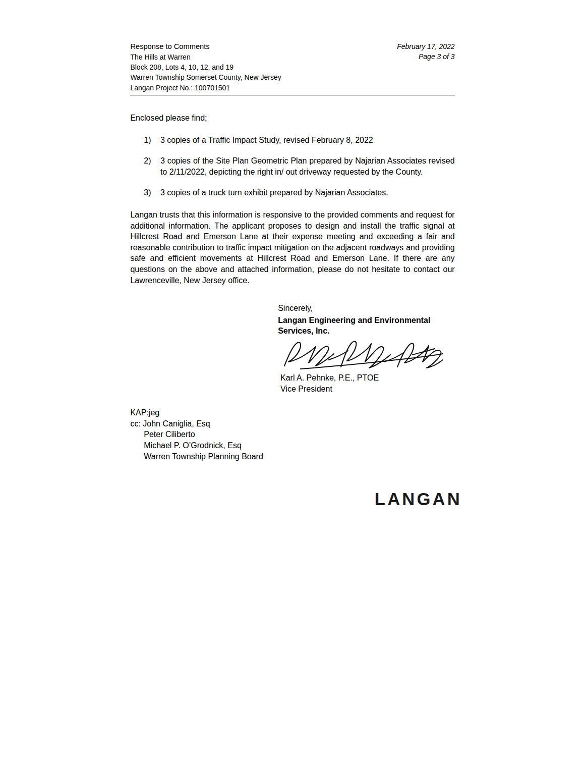Response to Comments
The Hills at Warren
Block 208, Lots 4, 10, 12, and 19
Warren Township Somerset County, New Jersey
Langan Project No.: 100701501
February 17, 2022
Page 3 of 3
Enclosed please find;
3 copies of a Traffic Impact Study, revised February 8, 2022
3 copies of the Site Plan Geometric Plan prepared by Najarian Associates revised to 2/11/2022, depicting the right in/ out driveway requested by the County.
3 copies of a truck turn exhibit prepared by Najarian Associates.
Langan trusts that this information is responsive to the provided comments and request for additional information. The applicant proposes to design and install the traffic signal at Hillcrest Road and Emerson Lane at their expense meeting and exceeding a fair and reasonable contribution to traffic impact mitigation on the adjacent roadways and providing safe and efficient movements at Hillcrest Road and Emerson Lane. If there are any questions on the above and attached information, please do not hesitate to contact our Lawrenceville, New Jersey office.
Sincerely,
Langan Engineering and Environmental Services, Inc.
Karl A. Pehnke, P.E., PTOE
Vice President
KAP:jeg
cc: John Caniglia, Esq
Peter Ciliberto
Michael P. O’Grodnick, Esq
Warren Township Planning Board
LANGAN